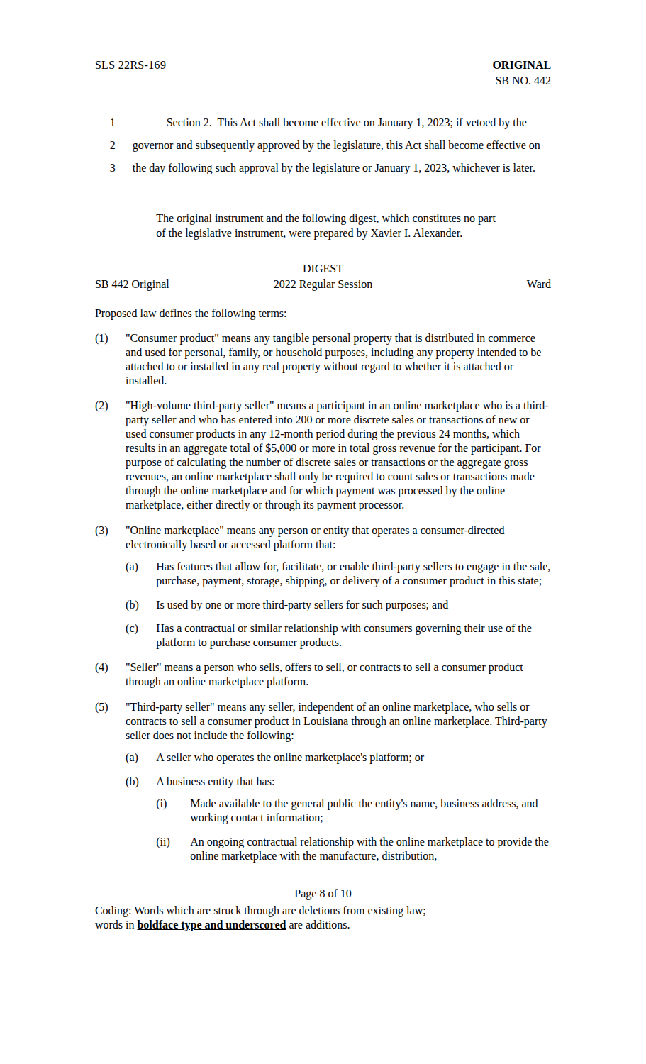SLS 22RS-169
ORIGINAL SB NO. 442
Section 2. This Act shall become effective on January 1, 2023; if vetoed by the
governor and subsequently approved by the legislature, this Act shall become effective on
the day following such approval by the legislature or January 1, 2023, whichever is later.
The original instrument and the following digest, which constitutes no part
of the legislative instrument, were prepared by Xavier I. Alexander.
DIGEST
SB 442 Original
2022 Regular Session
Ward
Proposed law defines the following terms:
(1) "Consumer product" means any tangible personal property that is distributed in commerce and used for personal, family, or household purposes, including any property intended to be attached to or installed in any real property without regard to whether it is attached or installed.
(2) "High-volume third-party seller" means a participant in an online marketplace who is a third-party seller and who has entered into 200 or more discrete sales or transactions of new or used consumer products in any 12-month period during the previous 24 months, which results in an aggregate total of $5,000 or more in total gross revenue for the participant. For purpose of calculating the number of discrete sales or transactions or the aggregate gross revenues, an online marketplace shall only be required to count sales or transactions made through the online marketplace and for which payment was processed by the online marketplace, either directly or through its payment processor.
(3) "Online marketplace" means any person or entity that operates a consumer-directed electronically based or accessed platform that:
(a) Has features that allow for, facilitate, or enable third-party sellers to engage in the sale, purchase, payment, storage, shipping, or delivery of a consumer product in this state;
(b) Is used by one or more third-party sellers for such purposes; and
(c) Has a contractual or similar relationship with consumers governing their use of the platform to purchase consumer products.
(4) "Seller" means a person who sells, offers to sell, or contracts to sell a consumer product through an online marketplace platform.
(5) "Third-party seller" means any seller, independent of an online marketplace, who sells or contracts to sell a consumer product in Louisiana through an online marketplace. Third-party seller does not include the following:
(a) A seller who operates the online marketplace's platform; or
(b) A business entity that has:
(i) Made available to the general public the entity's name, business address, and working contact information;
(ii) An ongoing contractual relationship with the online marketplace to provide the online marketplace with the manufacture, distribution,
Page 8 of 10
Coding: Words which are struck through are deletions from existing law;
words in boldface type and underscored are additions.